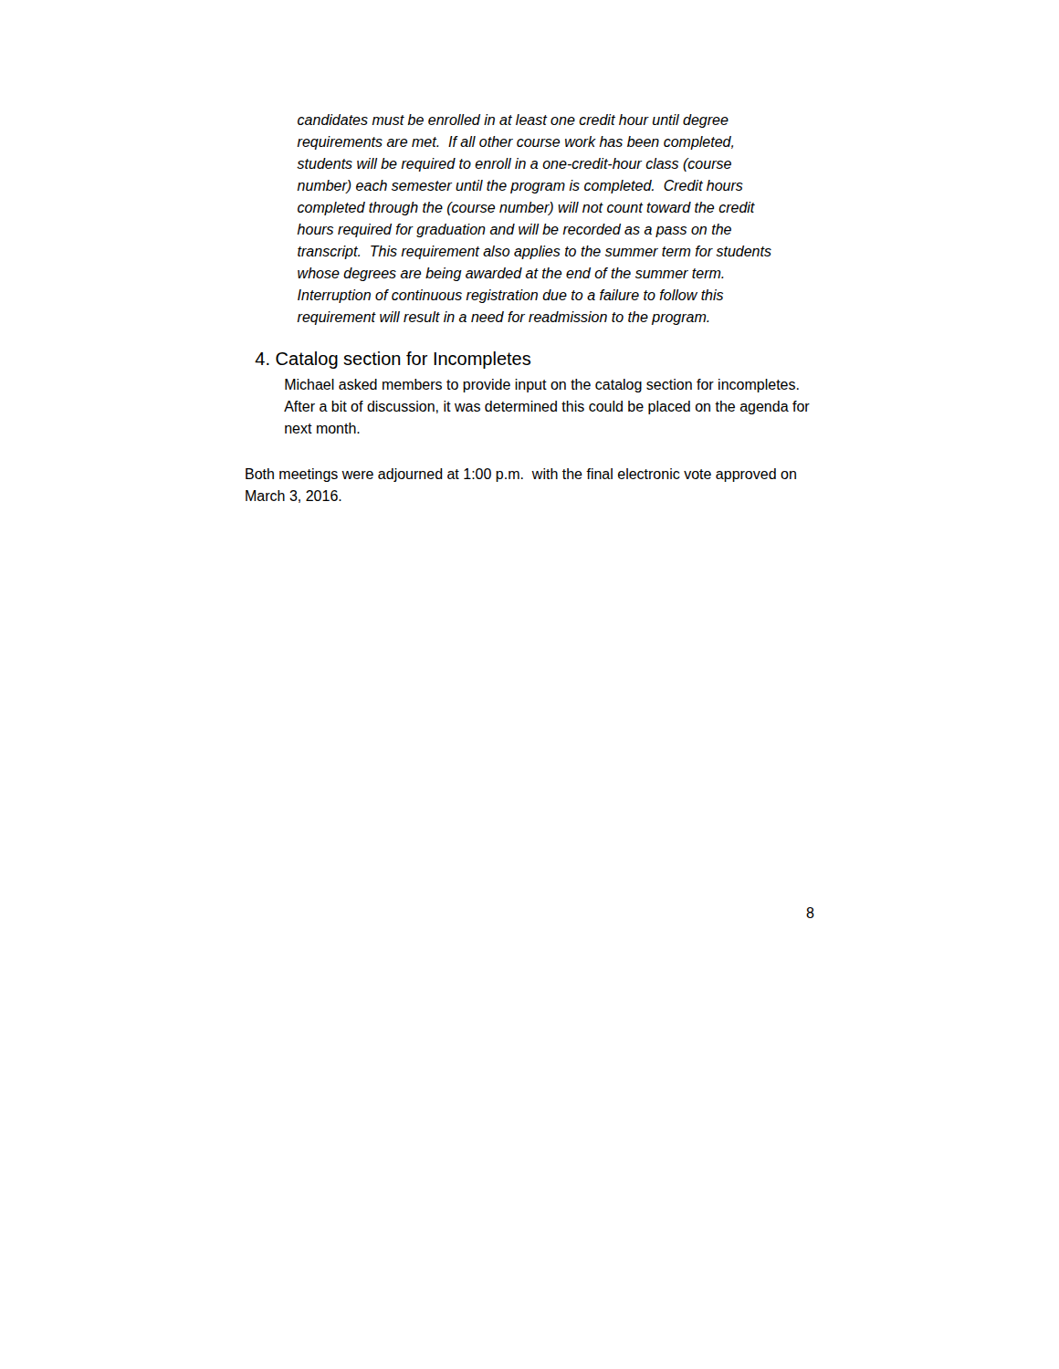candidates must be enrolled in at least one credit hour until degree requirements are met. If all other course work has been completed, students will be required to enroll in a one-credit-hour class (course number) each semester until the program is completed. Credit hours completed through the (course number) will not count toward the credit hours required for graduation and will be recorded as a pass on the transcript. This requirement also applies to the summer term for students whose degrees are being awarded at the end of the summer term. Interruption of continuous registration due to a failure to follow this requirement will result in a need for readmission to the program.
Catalog section for Incompletes
Michael asked members to provide input on the catalog section for incompletes. After a bit of discussion, it was determined this could be placed on the agenda for next month.
Both meetings were adjourned at 1:00 p.m. with the final electronic vote approved on March 3, 2016.
8